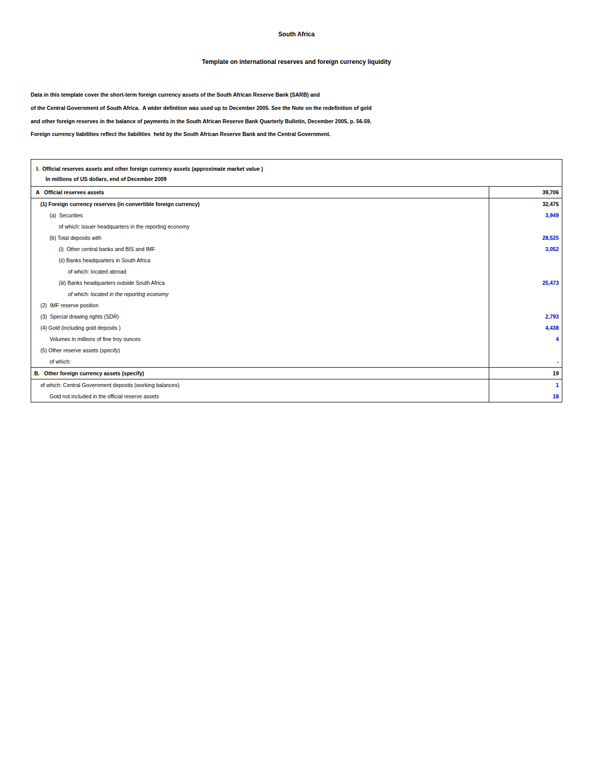South Africa
Template on international reserves and foreign currency liquidity
Data in this template cover the short-term foreign currency assets of the South African Reserve Bank (SARB) and
of the Central Government of South Africa. A wider definition was used up to December 2005. See the Note on the redefinition of gold
and other foreign reserves in the balance of payments in the South African Reserve Bank Quarterly Bulletin, December 2005, p. 56-59.
Foreign currency liabilities reflect the liabilities held by the South African Reserve Bank and the Central Government.
I. Official reserves assets and other foreign currency assets (approximate market value )
In millions of US dollars, end of December 2009
| A Official reserves assets | 39,706 |
| (1) Foreign currency reserves (in convertible foreign currency) | 32,475 |
| (a) Securities | 3,949 |
| of which: issuer headquarters in the reporting economy | |
| (b) Total deposits with | 28,525 |
| (i) Other central banks and BIS and IMF | 3,052 |
| (ii) Banks headquarters in South Africa | |
| of which: located abroad | |
| (iii) Banks headquarters outside South Africa | 25,473 |
| of which: located in the reporting economy | |
| (2) IMF reserve position | |
| (3) Special drawing rights (SDR) | 2,793 |
| (4) Gold (including gold deposits ) | 4,438 |
| Volumes in millions of fine troy ounces | 4 |
| (5) Other reserve assets (specify) | |
| of which: | - |
| B. Other foreign currency assets (specify) | 19 |
| of which: Central Government deposits (working balances) | 1 |
| Gold not included in the official reserve assets | 18 |